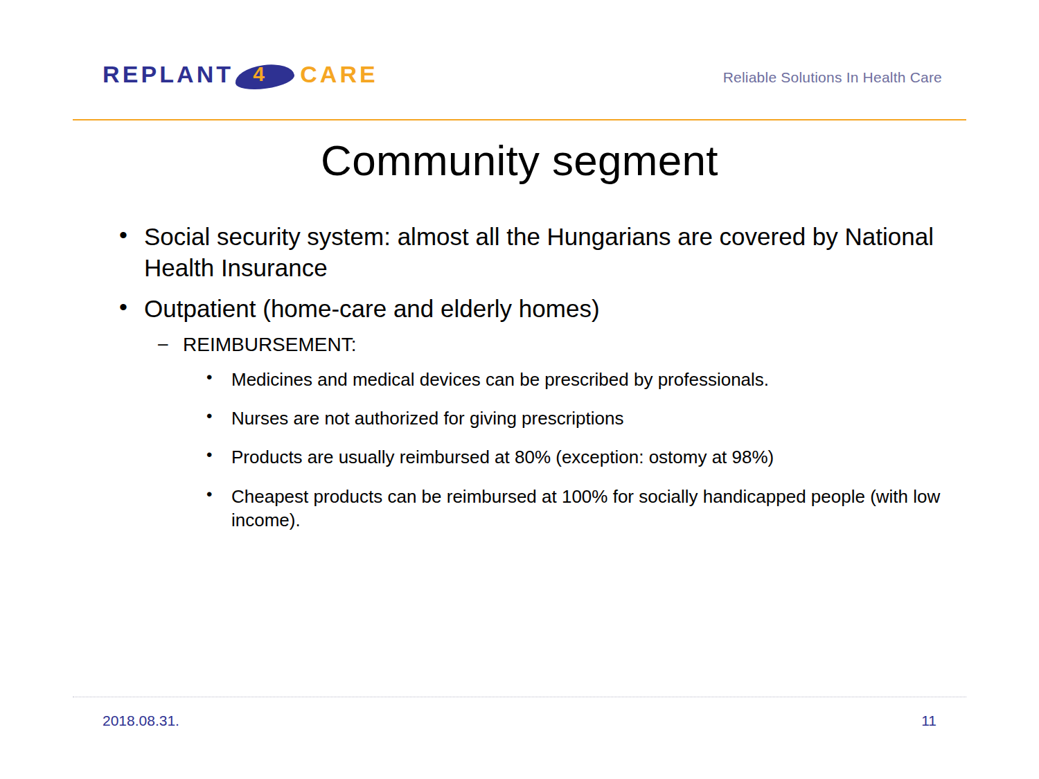REPLANT 4 CARE
Reliable Solutions In Health Care
Community segment
Social security system: almost all the Hungarians are covered by National Health Insurance
Outpatient (home-care and elderly homes)
REIMBURSEMENT:
Medicines and medical devices can be prescribed by professionals.
Nurses are not authorized for giving prescriptions
Products are usually reimbursed at 80% (exception: ostomy at 98%)
Cheapest products can be reimbursed at 100% for socially handicapped people (with low income).
2018.08.31.
11